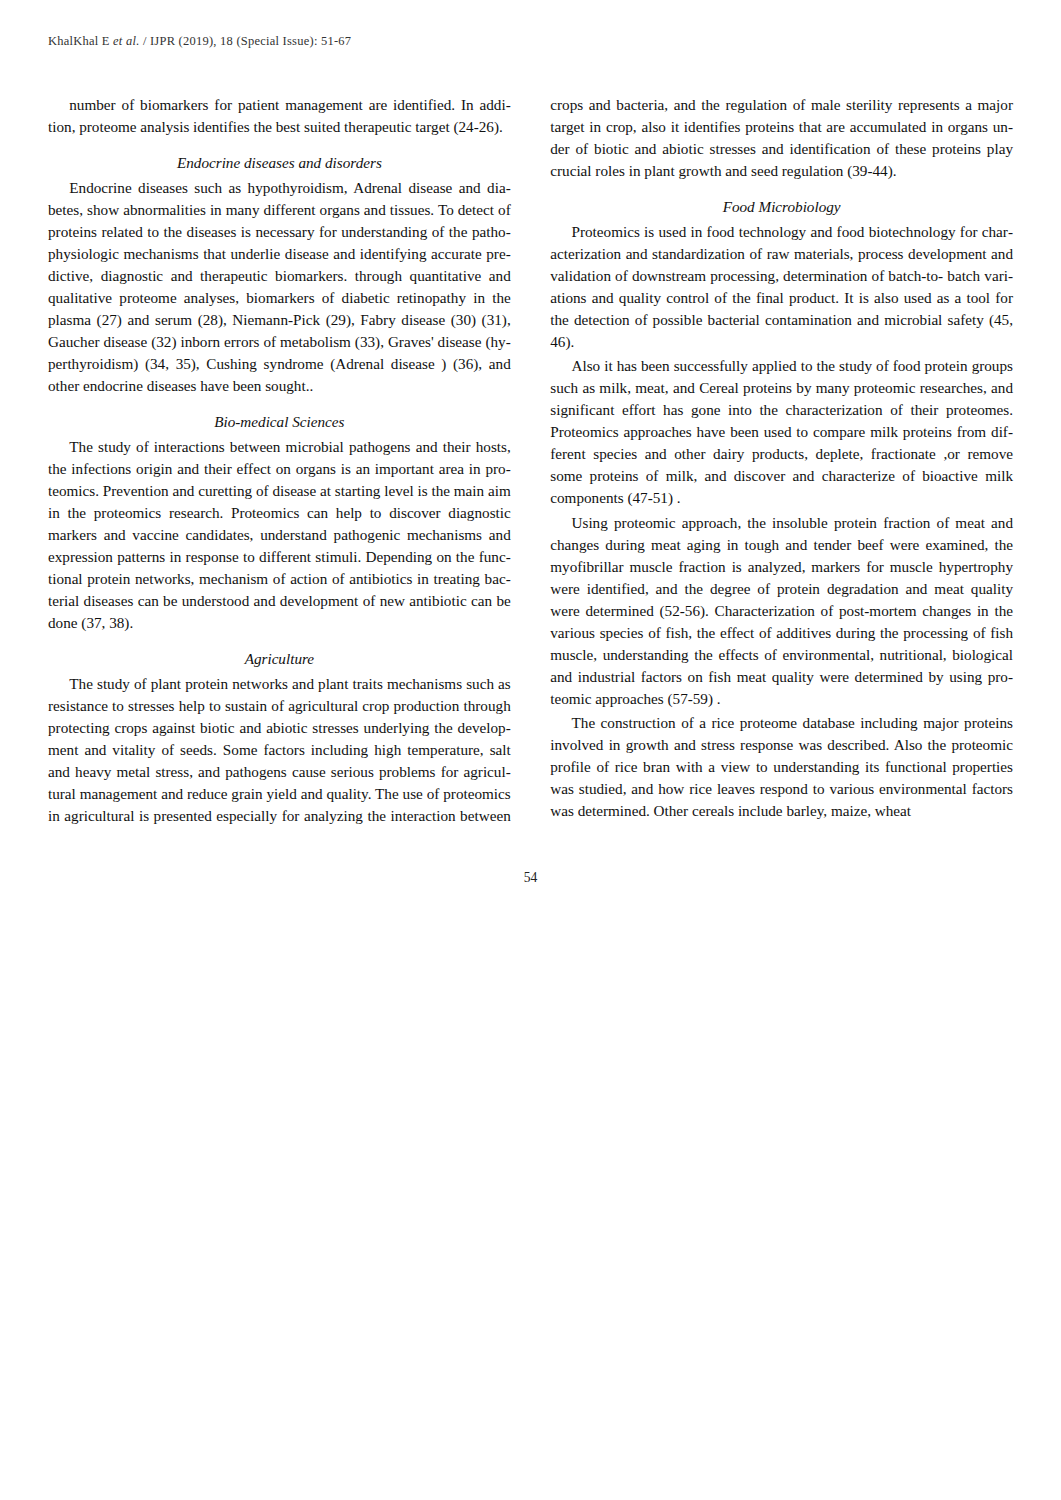KhalKhal E et al. / IJPR (2019), 18 (Special Issue): 51-67
number of biomarkers for patient management are identified. In addition, proteome analysis identifies the best suited therapeutic target (24-26).
Endocrine diseases and disorders
Endocrine diseases such as hypothyroidism, Adrenal disease and diabetes, show abnormalities in many different organs and tissues. To detect of proteins related to the diseases is necessary for understanding of the pathophysiologic mechanisms that underlie disease and identifying accurate predictive, diagnostic and therapeutic biomarkers. through quantitative and qualitative proteome analyses, biomarkers of diabetic retinopathy in the plasma (27) and serum (28), Niemann-Pick (29), Fabry disease (30) (31), Gaucher disease (32) inborn errors of metabolism (33), Graves' disease (hyperthyroidism) (34, 35), Cushing syndrome (Adrenal disease ) (36), and other endocrine diseases have been sought..
Bio-medical Sciences
The study of interactions between microbial pathogens and their hosts, the infections origin and their effect on organs is an important area in proteomics. Prevention and curetting of disease at starting level is the main aim in the proteomics research. Proteomics can help to discover diagnostic markers and vaccine candidates, understand pathogenic mechanisms and expression patterns in response to different stimuli. Depending on the functional protein networks, mechanism of action of antibiotics in treating bacterial diseases can be understood and development of new antibiotic can be done (37, 38).
Agriculture
The study of plant protein networks and plant traits mechanisms such as resistance to stresses help to sustain of agricultural crop production through protecting crops against biotic and abiotic stresses underlying the development and vitality of seeds. Some factors including high temperature, salt and heavy metal stress, and pathogens cause serious problems for agricultural management and reduce grain yield and quality. The use of proteomics in agricultural is presented especially for analyzing the interaction between crops and bacteria, and the regulation of male sterility represents a major target in crop, also it identifies proteins that are accumulated in organs under of biotic and abiotic stresses and identification of these proteins play crucial roles in plant growth and seed regulation (39-44).
Food Microbiology
Proteomics is used in food technology and food biotechnology for characterization and standardization of raw materials, process development and validation of downstream processing, determination of batch-to- batch variations and quality control of the final product. It is also used as a tool for the detection of possible bacterial contamination and microbial safety (45, 46).
Also it has been successfully applied to the study of food protein groups such as milk, meat, and Cereal proteins by many proteomic researches, and significant effort has gone into the characterization of their proteomes. Proteomics approaches have been used to compare milk proteins from different species and other dairy products, deplete, fractionate ,or remove some proteins of milk, and discover and characterize of bioactive milk components (47-51) .
Using proteomic approach, the insoluble protein fraction of meat and changes during meat aging in tough and tender beef were examined, the myofibrillar muscle fraction is analyzed, markers for muscle hypertrophy were identified, and the degree of protein degradation and meat quality were determined (52-56). Characterization of post-mortem changes in the various species of fish, the effect of additives during the processing of fish muscle, understanding the effects of environmental, nutritional, biological and industrial factors on fish meat quality were determined by using proteomic approaches (57-59) .
The construction of a rice proteome database including major proteins involved in growth and stress response was described. Also the proteomic profile of rice bran with a view to understanding its functional properties was studied, and how rice leaves respond to various environmental factors was determined. Other cereals include barley, maize, wheat
54